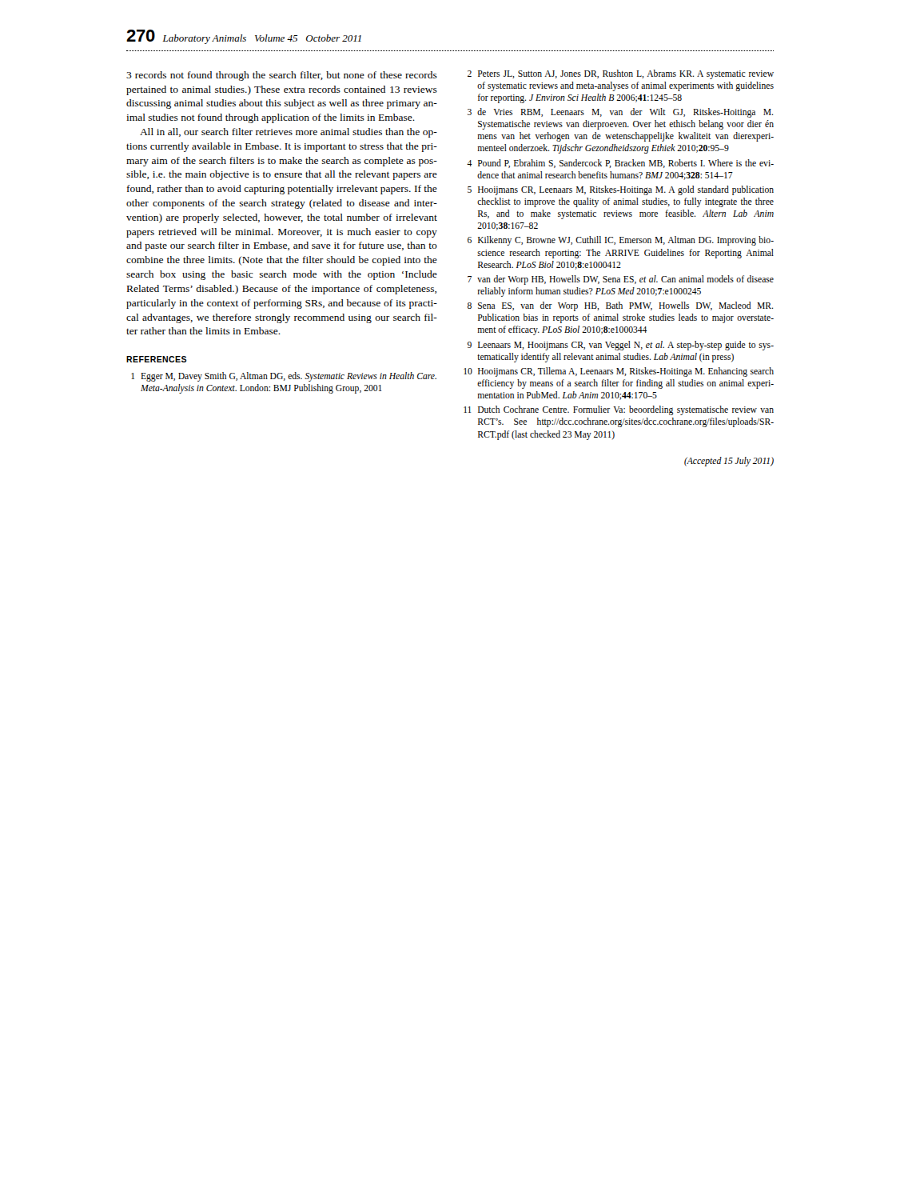270 Laboratory Animals Volume 45 October 2011
3 records not found through the search filter, but none of these records pertained to animal studies.) These extra records contained 13 reviews discussing animal studies about this subject as well as three primary animal studies not found through application of the limits in Embase.
All in all, our search filter retrieves more animal studies than the options currently available in Embase. It is important to stress that the primary aim of the search filters is to make the search as complete as possible, i.e. the main objective is to ensure that all the relevant papers are found, rather than to avoid capturing potentially irrelevant papers. If the other components of the search strategy (related to disease and intervention) are properly selected, however, the total number of irrelevant papers retrieved will be minimal. Moreover, it is much easier to copy and paste our search filter in Embase, and save it for future use, than to combine the three limits. (Note that the filter should be copied into the search box using the basic search mode with the option ‘Include Related Terms’ disabled.) Because of the importance of completeness, particularly in the context of performing SRs, and because of its practical advantages, we therefore strongly recommend using our search filter rather than the limits in Embase.
References
1 Egger M, Davey Smith G, Altman DG, eds. Systematic Reviews in Health Care. Meta-Analysis in Context. London: BMJ Publishing Group, 2001
2 Peters JL, Sutton AJ, Jones DR, Rushton L, Abrams KR. A systematic review of systematic reviews and meta-analyses of animal experiments with guidelines for reporting. J Environ Sci Health B 2006;41:1245–58
3de Vries RBM, Leenaars M, van der Wilt GJ, Ritskes-Hoitinga M. Systematische reviews van dierproeven. Over het ethisch belang voor dier én mens van het verhogen van de wetenschappelijke kwaliteit van dierexperimenteel onderzoek. Tijdschr Gezondheidszorg Ethiek 2010;20:95–9
4 Pound P, Ebrahim S, Sandercock P, Bracken MB, Roberts I. Where is the evidence that animal research benefits humans? BMJ 2004;328: 514–17
5 Hooijmans CR, Leenaars M, Ritskes-Hoitinga M. A gold standard publication checklist to improve the quality of animal studies, to fully integrate the three Rs, and to make systematic reviews more feasible. Altern Lab Anim 2010;38:167–82
6 Kilkenny C, Browne WJ, Cuthill IC, Emerson M, Altman DG. Improving bioscience research reporting: The ARRIVE Guidelines for Reporting Animal Research. PLoS Biol 2010;8:e1000412
7van der Worp HB, Howells DW, Sena ES, et al. Can animal models of disease reliably inform human studies? PLoS Med 2010;7:e1000245
8 Sena ES, van der Worp HB, Bath PMW, Howells DW, Macleod MR. Publication bias in reports of animal stroke studies leads to major overstatement of efficacy. PLoS Biol 2010;8:e1000344
9 Leenaars M, Hooijmans CR, van Veggel N, et al. A step-by-step guide to systematically identify all relevant animal studies. Lab Animal (in press)
10 Hooijmans CR, Tillema A, Leenaars M, Ritskes-Hoitinga M. Enhancing search efficiency by means of a search filter for finding all studies on animal experimentation in PubMed. Lab Anim 2010;44:170–5
11 Dutch Cochrane Centre. Formulier Va: beoordeling systematische review van RCT’s. See http://dcc.cochrane.org/sites/dcc.cochrane.org/files/uploads/SR-RCT.pdf (last checked 23 May 2011)
(Accepted 15 July 2011)